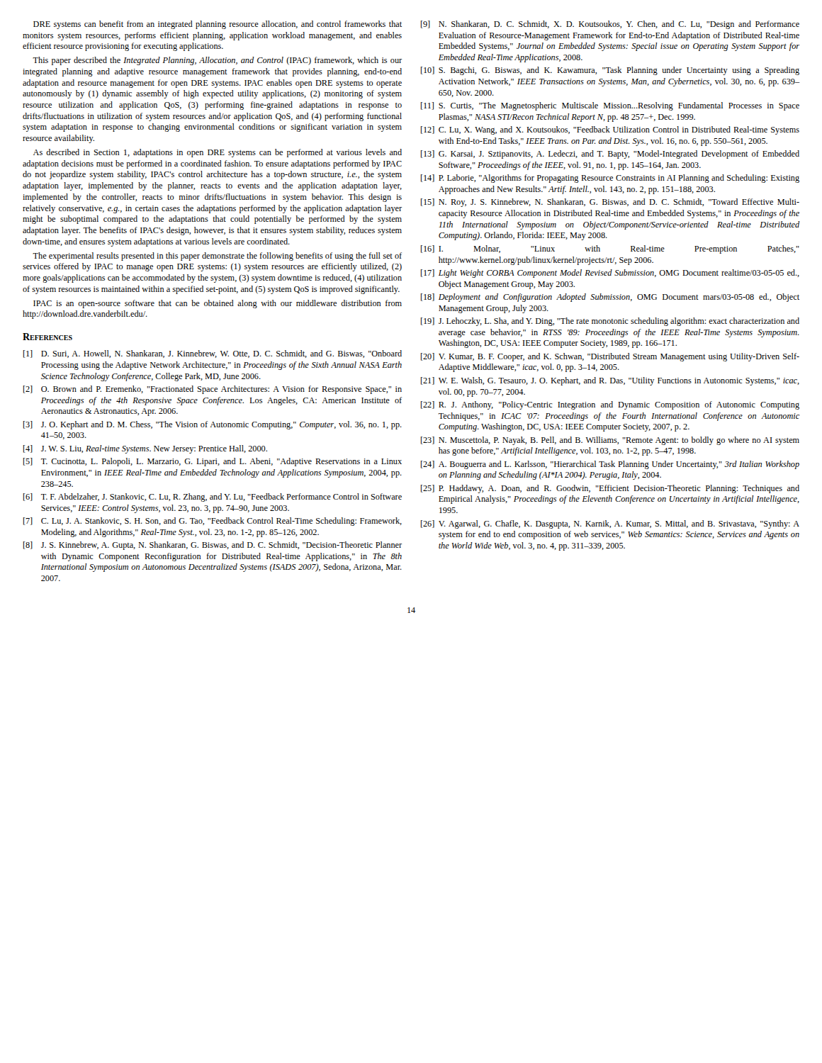DRE systems can benefit from an integrated planning resource allocation, and control frameworks that monitors system resources, performs efficient planning, application workload management, and enables efficient resource provisioning for executing applications.
This paper described the Integrated Planning, Allocation, and Control (IPAC) framework, which is our integrated planning and adaptive resource management framework that provides planning, end-to-end adaptation and resource management for open DRE systems. IPAC enables open DRE systems to operate autonomously by (1) dynamic assembly of high expected utility applications, (2) monitoring of system resource utilization and application QoS, (3) performing fine-grained adaptations in response to drifts/fluctuations in utilization of system resources and/or application QoS, and (4) performing functional system adaptation in response to changing environmental conditions or significant variation in system resource availability.
As described in Section 1, adaptations in open DRE systems can be performed at various levels and adaptation decisions must be performed in a coordinated fashion. To ensure adaptations performed by IPAC do not jeopardize system stability, IPAC's control architecture has a top-down structure, i.e., the system adaptation layer, implemented by the planner, reacts to events and the application adaptation layer, implemented by the controller, reacts to minor drifts/fluctuations in system behavior. This design is relatively conservative, e.g., in certain cases the adaptations performed by the application adaptation layer might be suboptimal compared to the adaptations that could potentially be performed by the system adaptation layer. The benefits of IPAC's design, however, is that it ensures system stability, reduces system down-time, and ensures system adaptations at various levels are coordinated.
The experimental results presented in this paper demonstrate the following benefits of using the full set of services offered by IPAC to manage open DRE systems: (1) system resources are efficiently utilized, (2) more goals/applications can be accommodated by the system, (3) system downtime is reduced, (4) utilization of system resources is maintained within a specified set-point, and (5) system QoS is improved significantly.
IPAC is an open-source software that can be obtained along with our middleware distribution from http://download.dre.vanderbilt.edu/.
References
D. Suri, A. Howell, N. Shankaran, J. Kinnebrew, W. Otte, D. C. Schmidt, and G. Biswas, "Onboard Processing using the Adaptive Network Architecture," in Proceedings of the Sixth Annual NASA Earth Science Technology Conference, College Park, MD, June 2006.
O. Brown and P. Eremenko, "Fractionated Space Architectures: A Vision for Responsive Space," in Proceedings of the 4th Responsive Space Conference. Los Angeles, CA: American Institute of Aeronautics & Astronautics, Apr. 2006.
J. O. Kephart and D. M. Chess, "The Vision of Autonomic Computing," Computer, vol. 36, no. 1, pp. 41–50, 2003.
J. W. S. Liu, Real-time Systems. New Jersey: Prentice Hall, 2000.
T. Cucinotta, L. Palopoli, L. Marzario, G. Lipari, and L. Abeni, "Adaptive Reservations in a Linux Environment," in IEEE Real-Time and Embedded Technology and Applications Symposium, 2004, pp. 238–245.
T. F. Abdelzaher, J. Stankovic, C. Lu, R. Zhang, and Y. Lu, "Feedback Performance Control in Software Services," IEEE: Control Systems, vol. 23, no. 3, pp. 74–90, June 2003.
C. Lu, J. A. Stankovic, S. H. Son, and G. Tao, "Feedback Control Real-Time Scheduling: Framework, Modeling, and Algorithms," Real-Time Syst., vol. 23, no. 1-2, pp. 85–126, 2002.
J. S. Kinnebrew, A. Gupta, N. Shankaran, G. Biswas, and D. C. Schmidt, "Decision-Theoretic Planner with Dynamic Component Reconfiguration for Distributed Real-time Applications," in The 8th International Symposium on Autonomous Decentralized Systems (ISADS 2007), Sedona, Arizona, Mar. 2007.
N. Shankaran, D. C. Schmidt, X. D. Koutsoukos, Y. Chen, and C. Lu, "Design and Performance Evaluation of Resource-Management Framework for End-to-End Adaptation of Distributed Real-time Embedded Systems," Journal on Embedded Systems: Special issue on Operating System Support for Embedded Real-Time Applications, 2008.
S. Bagchi, G. Biswas, and K. Kawamura, "Task Planning under Uncertainty using a Spreading Activation Network," IEEE Transactions on Systems, Man, and Cybernetics, vol. 30, no. 6, pp. 639–650, Nov. 2000.
S. Curtis, "The Magnetospheric Multiscale Mission...Resolving Fundamental Processes in Space Plasmas," NASA STI/Recon Technical Report N, pp. 48 257–+, Dec. 1999.
C. Lu, X. Wang, and X. Koutsoukos, "Feedback Utilization Control in Distributed Real-time Systems with End-to-End Tasks," IEEE Trans. on Par. and Dist. Sys., vol. 16, no. 6, pp. 550–561, 2005.
G. Karsai, J. Sztipanovits, A. Ledeczi, and T. Bapty, "Model-Integrated Development of Embedded Software," Proceedings of the IEEE, vol. 91, no. 1, pp. 145–164, Jan. 2003.
P. Laborie, "Algorithms for Propagating Resource Constraints in AI Planning and Scheduling: Existing Approaches and New Results." Artif. Intell., vol. 143, no. 2, pp. 151–188, 2003.
N. Roy, J. S. Kinnebrew, N. Shankaran, G. Biswas, and D. C. Schmidt, "Toward Effective Multi-capacity Resource Allocation in Distributed Real-time and Embedded Systems," in Proceedings of the 11th International Symposium on Object/Component/Service-oriented Real-time Distributed Computing). Orlando, Florida: IEEE, May 2008.
I. Molnar, "Linux with Real-time Pre-emption Patches," http://www.kernel.org/pub/linux/kernel/projects/rt/, Sep 2006.
Light Weight CORBA Component Model Revised Submission, OMG Document realtime/03-05-05 ed., Object Management Group, May 2003.
Deployment and Configuration Adopted Submission, OMG Document mars/03-05-08 ed., Object Management Group, July 2003.
J. Lehoczky, L. Sha, and Y. Ding, "The rate monotonic scheduling algorithm: exact characterization and average case behavior," in RTSS '89: Proceedings of the IEEE Real-Time Systems Symposium. Washington, DC, USA: IEEE Computer Society, 1989, pp. 166–171.
V. Kumar, B. F. Cooper, and K. Schwan, "Distributed Stream Management using Utility-Driven Self-Adaptive Middleware," icac, vol. 0, pp. 3–14, 2005.
W. E. Walsh, G. Tesauro, J. O. Kephart, and R. Das, "Utility Functions in Autonomic Systems," icac, vol. 00, pp. 70–77, 2004.
R. J. Anthony, "Policy-Centric Integration and Dynamic Composition of Autonomic Computing Techniques," in ICAC '07: Proceedings of the Fourth International Conference on Autonomic Computing. Washington, DC, USA: IEEE Computer Society, 2007, p. 2.
N. Muscettola, P. Nayak, B. Pell, and B. Williams, "Remote Agent: to boldly go where no AI system has gone before," Artificial Intelligence, vol. 103, no. 1-2, pp. 5–47, 1998.
A. Bouguerra and L. Karlsson, "Hierarchical Task Planning Under Uncertainty," 3rd Italian Workshop on Planning and Scheduling (AI*IA 2004). Perugia, Italy, 2004.
P. Haddawy, A. Doan, and R. Goodwin, "Efficient Decision-Theoretic Planning: Techniques and Empirical Analysis," Proceedings of the Eleventh Conference on Uncertainty in Artificial Intelligence, 1995.
V. Agarwal, G. Chafle, K. Dasgupta, N. Karnik, A. Kumar, S. Mittal, and B. Srivastava, "Synthy: A system for end to end composition of web services," Web Semantics: Science, Services and Agents on the World Wide Web, vol. 3, no. 4, pp. 311–339, 2005.
14